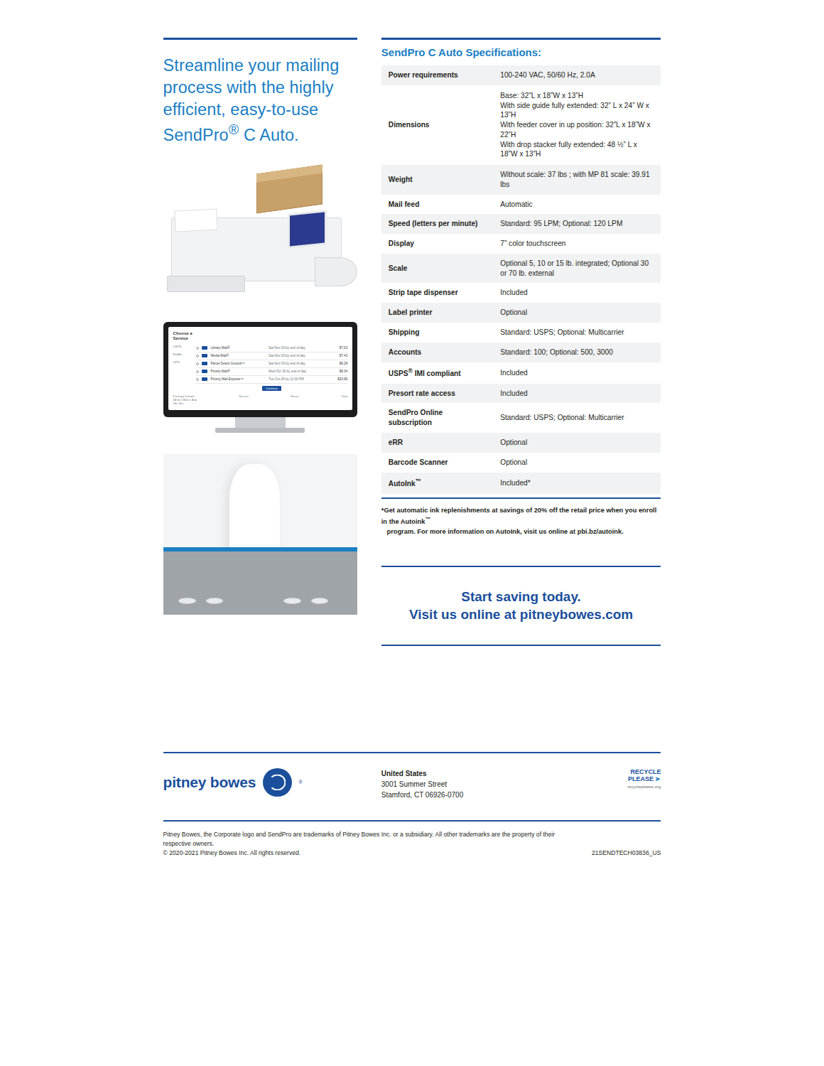Streamline your mailing process with the highly efficient, easy-to-use SendPro® C Auto.
Choose a
Service
USPS
FedEx
UPS
Library Mail®Sat Nov 03 by end of day$7.03
Media Mail®Sat Nov 03 by end of day$7.43
Parcel Select Ground™Sat Nov 03 by end of day$9.28
Priority Mail®Wed Oct 30 by end of day$9.34
Priority Mail Express™Tue Oct 29 by 12:00 PM$33.99
Continue
Package Details
12 in × 8 in × 4 in
5lb, 8oz Service Extras Total
SendPro C Auto Specifications:
| Power requirements | 100-240 VAC, 50/60 Hz, 2.0A |
| Dimensions | Base: 32”L x 18”W x 13”H With side guide fully extended: 32” L x 24” W x 13”H With feeder cover in up position: 32”L x 18”W x 22”H With drop stacker fully extended: 48 ½” L x 18”W x 13”H |
| Weight | Without scale: 37 lbs ; with MP 81 scale: 39.91 lbs |
| Mail feed | Automatic |
| Speed (letters per minute) | Standard: 95 LPM; Optional: 120 LPM |
| Display | 7” color touchscreen |
| Scale | Optional 5, 10 or 15 lb. integrated; Optional 30 or 70 lb. external |
| Strip tape dispenser | Included |
| Label printer | Optional |
| Shipping | Standard: USPS; Optional: Multicarrier |
| Accounts | Standard: 100; Optional: 500, 3000 |
| USPS ® IMI compliant | Included |
| Presort rate access | Included |
| SendPro Online subscription | Standard: USPS; Optional: Multicarrier |
| eRR | Optional |
| Barcode Scanner | Optional |
| AutoInk ™ | Included* |
*Get automatic ink replenishments at savings of 20% off the retail price when you enroll in the Autoink™ program. For more information on AutoInk, visit us online at pbi.bz/autoink.
Start saving today.
Visit us online at pitneybowes.com
pitney bowes ®
United States
3001 Summer Street
Stamford, CT 06926-0700
RECYCLE
PLEASE ➤
recycleplease.org
Pitney Bowes, the Corporate logo and SendPro are trademarks of Pitney Bowes Inc. or a subsidiary. All other trademarks are the property of their respective owners.
© 2020-2021 Pitney Bowes Inc. All rights reserved.
21SENDTECH03836_US